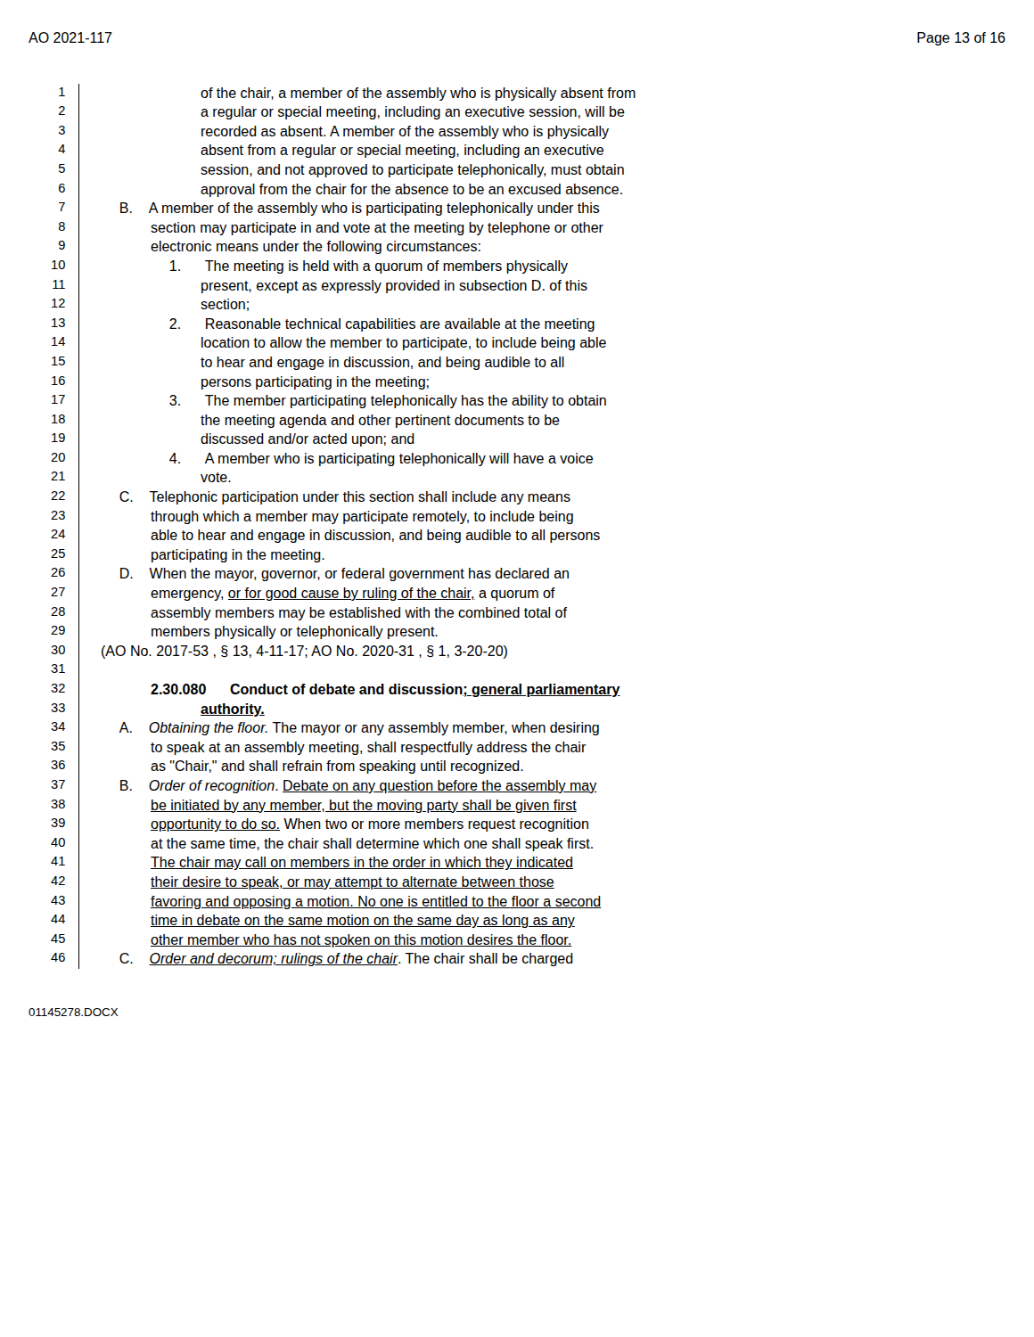AO 2021-117 Page 13 of 16
of the chair, a member of the assembly who is physically absent from
a regular or special meeting, including an executive session, will be
recorded as absent. A member of the assembly who is physically
absent from a regular or special meeting, including an executive
session, and not approved to participate telephonically, must obtain
approval from the chair for the absence to be an excused absence.
B. A member of the assembly who is participating telephonically under this
section may participate in and vote at the meeting by telephone or other
electronic means under the following circumstances:
1. The meeting is held with a quorum of members physically
present, except as expressly provided in subsection D. of this
section;
2. Reasonable technical capabilities are available at the meeting
location to allow the member to participate, to include being able
to hear and engage in discussion, and being audible to all
persons participating in the meeting;
3. The member participating telephonically has the ability to obtain
the meeting agenda and other pertinent documents to be
discussed and/or acted upon; and
4. A member who is participating telephonically will have a voice
vote.
C. Telephonic participation under this section shall include any means
through which a member may participate remotely, to include being
able to hear and engage in discussion, and being audible to all persons
participating in the meeting.
D. When the mayor, governor, or federal government has declared an
emergency, or for good cause by ruling of the chair, a quorum of
assembly members may be established with the combined total of
members physically or telephonically present.
(AO No. 2017-53 , § 13, 4-11-17; AO No. 2020-31 , § 1, 3-20-20)
2.30.080 Conduct of debate and discussion; general parliamentary
authority.
A. Obtaining the floor. The mayor or any assembly member, when desiring
to speak at an assembly meeting, shall respectfully address the chair
as "Chair," and shall refrain from speaking until recognized.
B. Order of recognition. Debate on any question before the assembly may
be initiated by any member, but the moving party shall be given first
opportunity to do so. When two or more members request recognition
at the same time, the chair shall determine which one shall speak first.
The chair may call on members in the order in which they indicated
their desire to speak, or may attempt to alternate between those
favoring and opposing a motion. No one is entitled to the floor a second
time in debate on the same motion on the same day as long as any
other member who has not spoken on this motion desires the floor.
C. Order and decorum; rulings of the chair. The chair shall be charged
01145278.DOCX